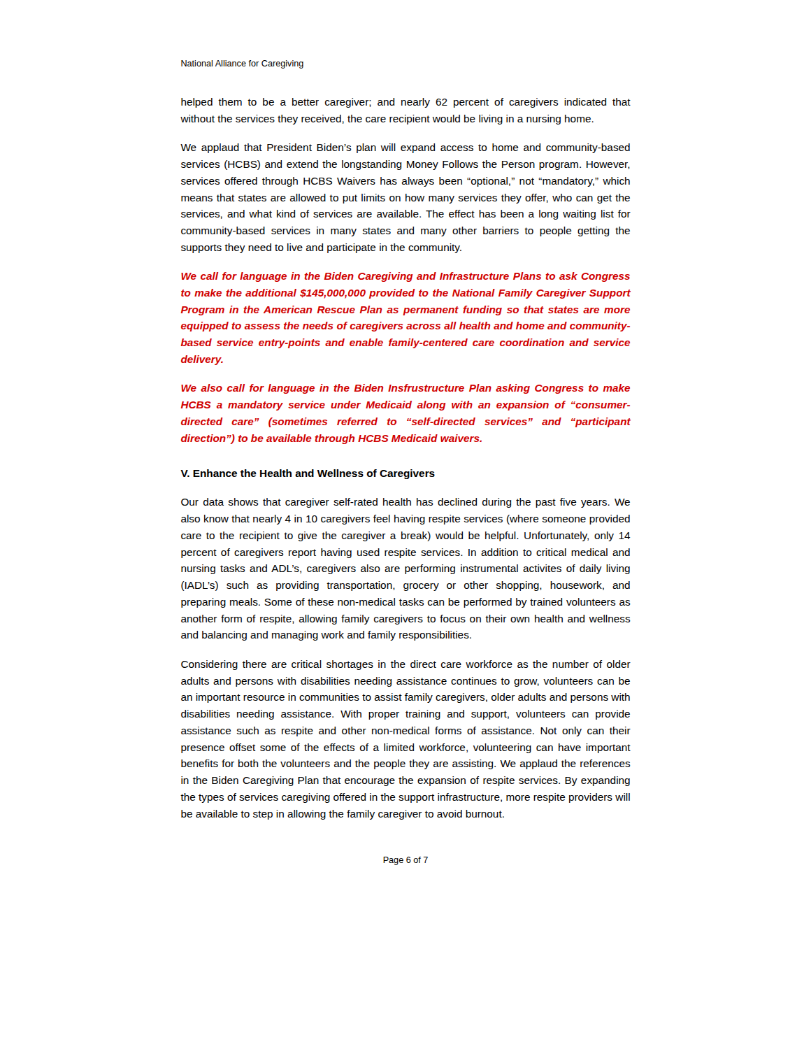National Alliance for Caregiving
helped them to be a better caregiver; and nearly 62 percent of caregivers indicated that without the services they received, the care recipient would be living in a nursing home.
We applaud that President Biden’s plan will expand access to home and community-based services (HCBS) and extend the longstanding Money Follows the Person program. However, services offered through HCBS Waivers has always been “optional,” not “mandatory,” which means that states are allowed to put limits on how many services they offer, who can get the services, and what kind of services are available. The effect has been a long waiting list for community-based services in many states and many other barriers to people getting the supports they need to live and participate in the community.
We call for language in the Biden Caregiving and Infrastructure Plans to ask Congress to make the additional $145,000,000 provided to the National Family Caregiver Support Program in the American Rescue Plan as permanent funding so that states are more equipped to assess the needs of caregivers across all health and home and community-based service entry-points and enable family-centered care coordination and service delivery.
We also call for language in the Biden Insfrustructure Plan asking Congress to make HCBS a mandatory service under Medicaid along with an expansion of “consumer-directed care” (sometimes referred to “self-directed services” and “participant direction”) to be available through HCBS Medicaid waivers.
V. Enhance the Health and Wellness of Caregivers
Our data shows that caregiver self-rated health has declined during the past five years. We also know that nearly 4 in 10 caregivers feel having respite services (where someone provided care to the recipient to give the caregiver a break) would be helpful. Unfortunately, only 14 percent of caregivers report having used respite services. In addition to critical medical and nursing tasks and ADL’s, caregivers also are performing instrumental activites of daily living (IADL’s) such as providing transportation, grocery or other shopping, housework, and preparing meals. Some of these non-medical tasks can be performed by trained volunteers as another form of respite, allowing family caregivers to focus on their own health and wellness and balancing and managing work and family responsibilities.
Considering there are critical shortages in the direct care workforce as the number of older adults and persons with disabilities needing assistance continues to grow, volunteers can be an important resource in communities to assist family caregivers, older adults and persons with disabilities needing assistance. With proper training and support, volunteers can provide assistance such as respite and other non-medical forms of assistance. Not only can their presence offset some of the effects of a limited workforce, volunteering can have important benefits for both the volunteers and the people they are assisting. We applaud the references in the Biden Caregiving Plan that encourage the expansion of respite services. By expanding the types of services caregiving offered in the support infrastructure, more respite providers will be available to step in allowing the family caregiver to avoid burnout.
Page 6 of 7